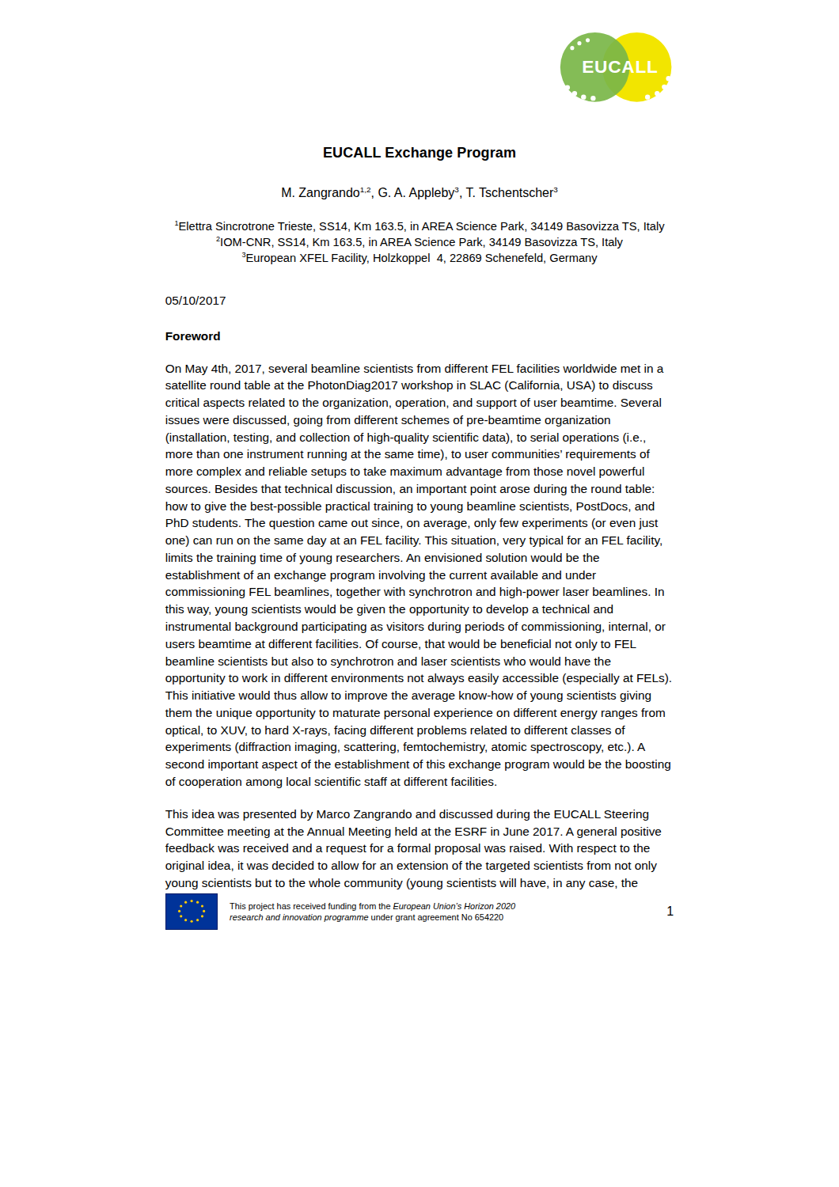EUCALL
EUCALL Exchange Program
M. Zangrando1,2, G. A. Appleby3, T. Tschentscher3
1Elettra Sincrotrone Trieste, SS14, Km 163.5, in AREA Science Park, 34149 Basovizza TS, Italy
2IOM-CNR, SS14, Km 163.5, in AREA Science Park, 34149 Basovizza TS, Italy
3European XFEL Facility, Holzkoppel 4, 22869 Schenefeld, Germany
05/10/2017
Foreword
On May 4th, 2017, several beamline scientists from different FEL facilities worldwide met in a satellite round table at the PhotonDiag2017 workshop in SLAC (California, USA) to discuss critical aspects related to the organization, operation, and support of user beamtime. Several issues were discussed, going from different schemes of pre-beamtime organization (installation, testing, and collection of high-quality scientific data), to serial operations (i.e., more than one instrument running at the same time), to user communities’ requirements of more complex and reliable setups to take maximum advantage from those novel powerful sources. Besides that technical discussion, an important point arose during the round table: how to give the best-possible practical training to young beamline scientists, PostDocs, and PhD students. The question came out since, on average, only few experiments (or even just one) can run on the same day at an FEL facility. This situation, very typical for an FEL facility, limits the training time of young researchers. An envisioned solution would be the establishment of an exchange program involving the current available and under commissioning FEL beamlines, together with synchrotron and high-power laser beamlines. In this way, young scientists would be given the opportunity to develop a technical and instrumental background participating as visitors during periods of commissioning, internal, or users beamtime at different facilities. Of course, that would be beneficial not only to FEL beamline scientists but also to synchrotron and laser scientists who would have the opportunity to work in different environments not always easily accessible (especially at FELs). This initiative would thus allow to improve the average know-how of young scientists giving them the unique opportunity to maturate personal experience on different energy ranges from optical, to XUV, to hard X-rays, facing different problems related to different classes of experiments (diffraction imaging, scattering, femtochemistry, atomic spectroscopy, etc.). A second important aspect of the establishment of this exchange program would be the boosting of cooperation among local scientific staff at different facilities.
This idea was presented by Marco Zangrando and discussed during the EUCALL Steering Committee meeting at the Annual Meeting held at the ESRF in June 2017. A general positive feedback was received and a request for a formal proposal was raised. With respect to the original idea, it was decided to allow for an extension of the targeted scientists from not only young scientists but to the whole community (young scientists will have, in any case, the priority).
This project has received funding from the European Union’s Horizon 2020
research and innovation programme under grant agreement No 654220
1